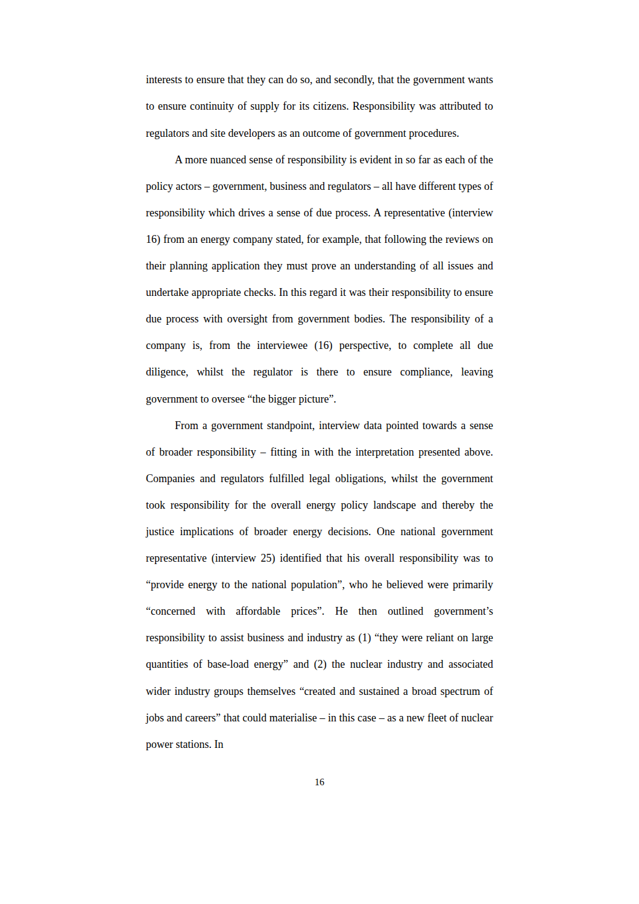interests to ensure that they can do so, and secondly, that the government wants to ensure continuity of supply for its citizens. Responsibility was attributed to regulators and site developers as an outcome of government procedures.
A more nuanced sense of responsibility is evident in so far as each of the policy actors – government, business and regulators – all have different types of responsibility which drives a sense of due process. A representative (interview 16) from an energy company stated, for example, that following the reviews on their planning application they must prove an understanding of all issues and undertake appropriate checks. In this regard it was their responsibility to ensure due process with oversight from government bodies. The responsibility of a company is, from the interviewee (16) perspective, to complete all due diligence, whilst the regulator is there to ensure compliance, leaving government to oversee “the bigger picture”.
From a government standpoint, interview data pointed towards a sense of broader responsibility – fitting in with the interpretation presented above. Companies and regulators fulfilled legal obligations, whilst the government took responsibility for the overall energy policy landscape and thereby the justice implications of broader energy decisions. One national government representative (interview 25) identified that his overall responsibility was to “provide energy to the national population”, who he believed were primarily “concerned with affordable prices”. He then outlined government’s responsibility to assist business and industry as (1) “they were reliant on large quantities of base-load energy” and (2) the nuclear industry and associated wider industry groups themselves “created and sustained a broad spectrum of jobs and careers” that could materialise – in this case – as a new fleet of nuclear power stations. In
16